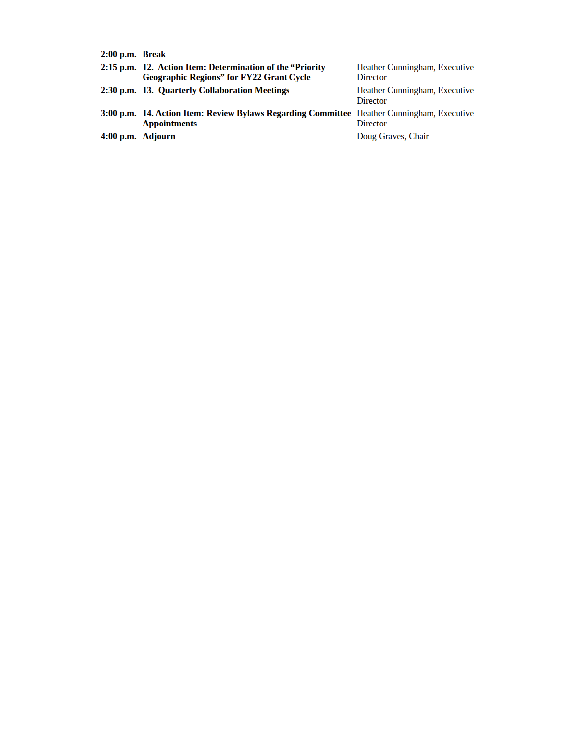| 2:00 p.m. | Break | |
| 2:15 p.m. | 12. Action Item: Determination of the “Priority Geographic Regions” for FY22 Grant Cycle | Heather Cunningham, Executive Director |
| 2:30 p.m. | 13. Quarterly Collaboration Meetings | Heather Cunningham, Executive Director |
| 3:00 p.m. | 14. Action Item: Review Bylaws Regarding Committee Appointments | Heather Cunningham, Executive Director |
| 4:00 p.m. | Adjourn | Doug Graves, Chair |